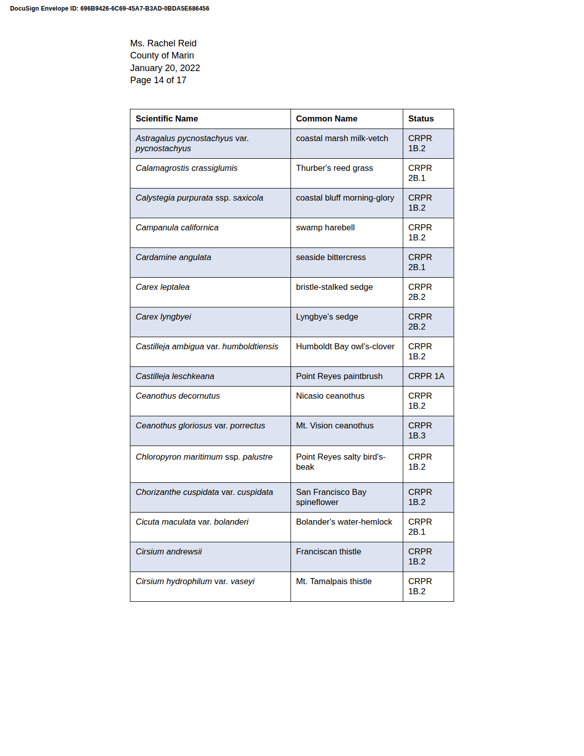DocuSign Envelope ID: 696B9426-6C69-45A7-B3AD-0BDA5E686456
Ms. Rachel Reid
County of Marin
January 20, 2022
Page 14 of 17
| Scientific Name | Common Name | Status |
| --- | --- | --- |
| Astragalus pycnostachyus var. pycnostachyus | coastal marsh milk-vetch | CRPR 1B.2 |
| Calamagrostis crassiglumis | Thurber's reed grass | CRPR 2B.1 |
| Calystegia purpurata ssp. saxicola | coastal bluff morning-glory | CRPR 1B.2 |
| Campanula californica | swamp harebell | CRPR 1B.2 |
| Cardamine angulata | seaside bittercress | CRPR 2B.1 |
| Carex leptalea | bristle-stalked sedge | CRPR 2B.2 |
| Carex lyngbyei | Lyngbye's sedge | CRPR 2B.2 |
| Castilleja ambigua var. humboldtiensis | Humboldt Bay owl's-clover | CRPR 1B.2 |
| Castilleja leschkeana | Point Reyes paintbrush | CRPR 1A |
| Ceanothus decornutus | Nicasio ceanothus | CRPR 1B.2 |
| Ceanothus gloriosus var. porrectus | Mt. Vision ceanothus | CRPR 1B.3 |
| Chloropyron maritimum ssp . palustre | Point Reyes salty bird's-beak | CRPR 1B.2 |
| Chorizanthe cuspidata var. cuspidata | San Francisco Bay spineflower | CRPR 1B.2 |
| Cicuta maculata var. bolanderi | Bolander's water-hemlock | CRPR 2B.1 |
| Cirsium andrewsii | Franciscan thistle | CRPR 1B.2 |
| Cirsium hydrophilum var . vaseyi | Mt. Tamalpais thistle | CRPR 1B.2 |